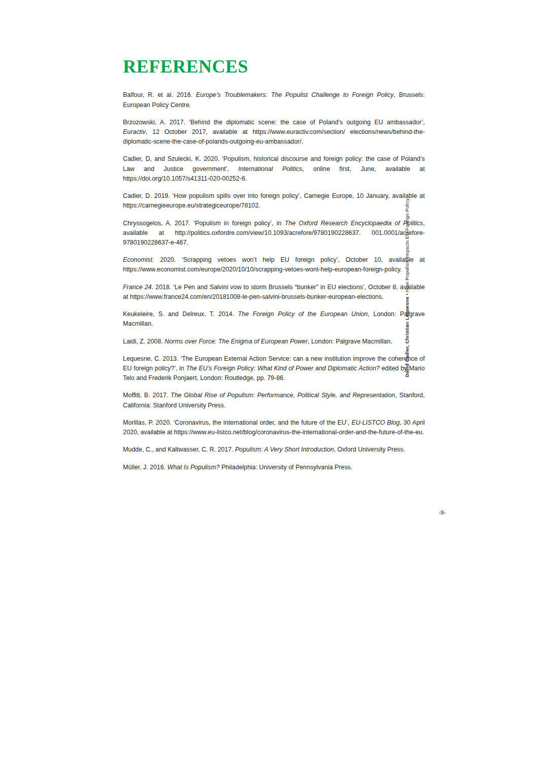David Cadier, Christian Lequesne • How Populism Impacts EU Foreign Policy
REFERENCES
Balfour, R. et al. 2016. Europe’s Troublemakers: The Populist Challenge to Foreign Policy, Brussels: European Policy Centre.
Brzozowski, A. 2017. ‘Behind the diplomatic scene: the case of Poland’s outgoing EU ambassador’, Euractiv, 12 October 2017, available at https://www.euractiv.com/section/ elections/news/behind-the-diplomatic-scene-the-case-of-polands-outgoing-eu-ambassador/.
Cadier, D, and Szulecki, K. 2020. ‘Populism, historical discourse and foreign policy: the case of Poland’s Law and Justice government’, International Politics, online first, June, available at https://doi.org/10.1057/s41311-020-00252-6.
Cadier, D. 2019. ‘How populism spills over into foreign policy’, Carnegie Europe, 10 January, available at https://carnegieeurope.eu/strategiceurope/78102.
Chryssogelos, A. 2017. ‘Populism in foreign policy’, in The Oxford Research Encyclopaedia of Politics, available at http://politics.oxfordre.com/view/10.1093/acrefore/9780190228637. 001.0001/acrefore-9780190228637-e-467.
Economist. 2020. ‘Scrapping vetoes won’t help EU foreign policy’, October 10, available at https://www.economist.com/europe/2020/10/10/scrapping-vetoes-wont-help-european-foreign-policy.
France 24. 2018. ‘Le Pen and Salvini vow to storm Brussels “bunker” in EU elections’, October 8, available at https://www.france24.com/en/20181008-le-pen-salvini-brussels-bunker-european-elections.
Keukeleire, S. and Delreux, T. 2014. The Foreign Policy of the European Union, London: Palgrave Macmillan.
Laidi, Z. 2008. Norms over Force: The Enigma of European Power, London: Palgrave Macmillan.
Lequesne, C. 2013. ‘The European External Action Service: can a new institution improve the coherence of EU foreign policy?’, in The EU’s Foreign Policy: What Kind of Power and Diplomatic Action? edited by Mario Telo and Frederik Ponjaert, London: Routledge, pp. 79-86.
Moffitt, B. 2017. The Global Rise of Populism: Performance, Political Style, and Representation, Stanford, California: Stanford University Press.
Morillas, P. 2020. ‘Coronavirus, the international order, and the future of the EU’, EU-LISTCO Blog, 30 April 2020, available at https://www.eu-listco.net/blog/coronavirus-the-international-order-and-the-future-of-the-eu.
Mudde, C., and Kaltwasser, C. R. 2017. Populism: A Very Short Introduction, Oxford University Press.
Müller, J. 2016. What Is Populism? Philadelphia: University of Pennsylvania Press.
-9-